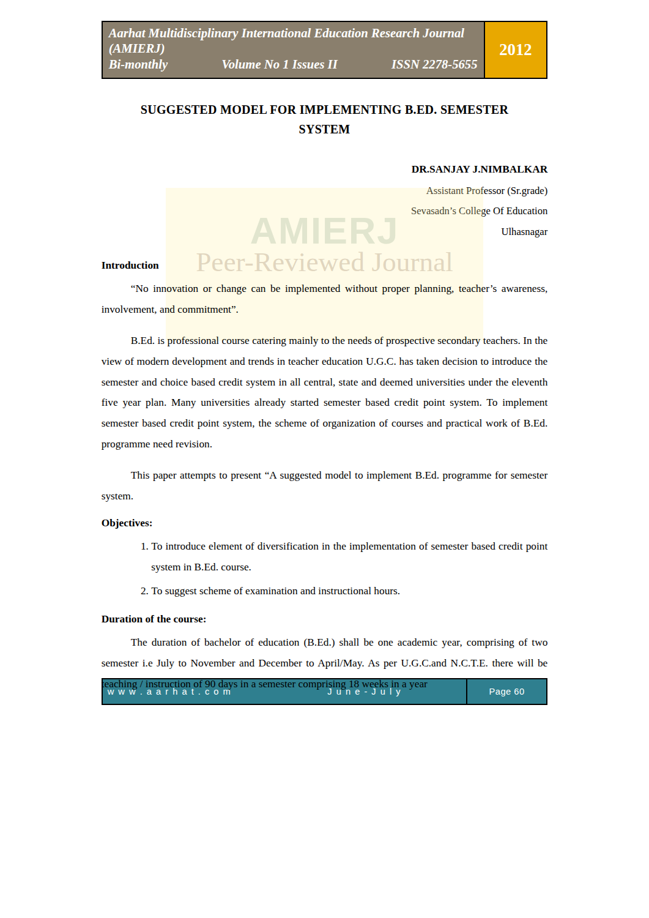Aarhat Multidisciplinary International Education Research Journal (AMIERJ) Bi-monthly Volume No 1 Issues II ISSN 2278-5655
2012
SUGGESTED MODEL FOR IMPLEMENTING B.ED. SEMESTER SYSTEM
DR.SANJAY J.NIMBALKAR
Assistant Professor (Sr.grade)
Sevasadn’s College Of Education
Ulhasnagar
AMIERJ
Peer-Reviewed Journal
Introduction
“No innovation or change can be implemented without proper planning, teacher’s awareness, involvement, and commitment”.
B.Ed. is professional course catering mainly to the needs of prospective secondary teachers. In the view of modern development and trends in teacher education U.G.C. has taken decision to introduce the semester and choice based credit system in all central, state and deemed universities under the eleventh five year plan. Many universities already started semester based credit point system. To implement semester based credit point system, the scheme of organization of courses and practical work of B.Ed. programme need revision.
This paper attempts to present “A suggested model to implement B.Ed. programme for semester system.
Objectives:
To introduce element of diversification in the implementation of semester based credit point system in B.Ed. course.
To suggest scheme of examination and instructional hours.
Duration of the course:
The duration of bachelor of education (B.Ed.) shall be one academic year, comprising of two semester i.e July to November and December to April/May. As per U.G.C.and N.C.T.E. there will be teaching / instruction of 90 days in a semester comprising 18 weeks in a year
w w w . a a r h a t . c o m
J u n e - J u l y
Page 60